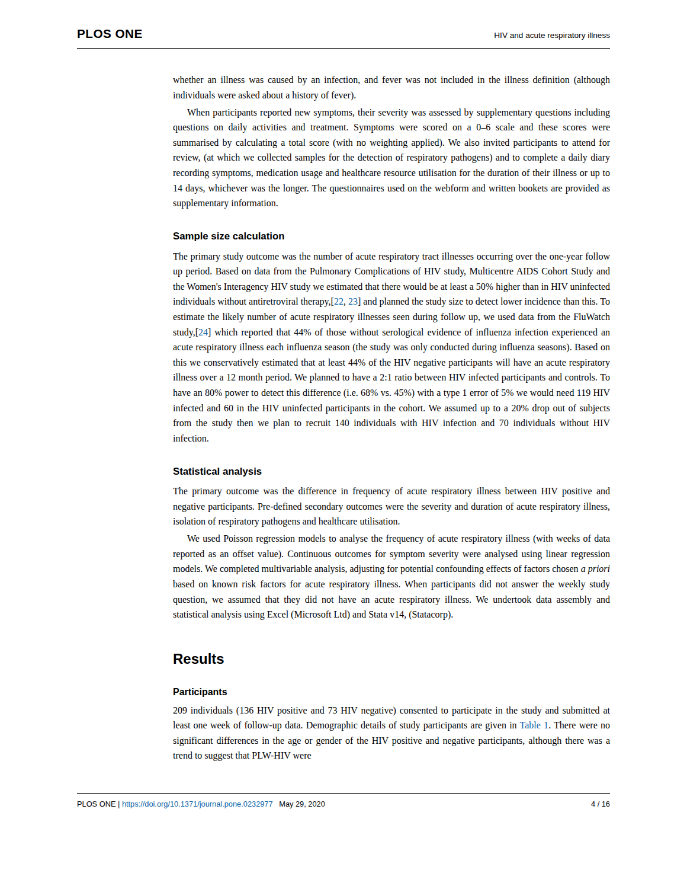PLOS ONE
HIV and acute respiratory illness
whether an illness was caused by an infection, and fever was not included in the illness definition (although individuals were asked about a history of fever).
When participants reported new symptoms, their severity was assessed by supplementary questions including questions on daily activities and treatment. Symptoms were scored on a 0–6 scale and these scores were summarised by calculating a total score (with no weighting applied). We also invited participants to attend for review, (at which we collected samples for the detection of respiratory pathogens) and to complete a daily diary recording symptoms, medication usage and healthcare resource utilisation for the duration of their illness or up to 14 days, whichever was the longer. The questionnaires used on the webform and written bookets are provided as supplementary information.
Sample size calculation
The primary study outcome was the number of acute respiratory tract illnesses occurring over the one-year follow up period. Based on data from the Pulmonary Complications of HIV study, Multicentre AIDS Cohort Study and the Women's Interagency HIV study we estimated that there would be at least a 50% higher than in HIV uninfected individuals without antiretroviral therapy,[22, 23] and planned the study size to detect lower incidence than this. To estimate the likely number of acute respiratory illnesses seen during follow up, we used data from the FluWatch study,[24] which reported that 44% of those without serological evidence of influenza infection experienced an acute respiratory illness each influenza season (the study was only conducted during influenza seasons). Based on this we conservatively estimated that at least 44% of the HIV negative participants will have an acute respiratory illness over a 12 month period. We planned to have a 2:1 ratio between HIV infected participants and controls. To have an 80% power to detect this difference (i.e. 68% vs. 45%) with a type 1 error of 5% we would need 119 HIV infected and 60 in the HIV uninfected participants in the cohort. We assumed up to a 20% drop out of subjects from the study then we plan to recruit 140 individuals with HIV infection and 70 individuals without HIV infection.
Statistical analysis
The primary outcome was the difference in frequency of acute respiratory illness between HIV positive and negative participants. Pre-defined secondary outcomes were the severity and duration of acute respiratory illness, isolation of respiratory pathogens and healthcare utilisation.
We used Poisson regression models to analyse the frequency of acute respiratory illness (with weeks of data reported as an offset value). Continuous outcomes for symptom severity were analysed using linear regression models. We completed multivariable analysis, adjusting for potential confounding effects of factors chosen a priori based on known risk factors for acute respiratory illness. When participants did not answer the weekly study question, we assumed that they did not have an acute respiratory illness. We undertook data assembly and statistical analysis using Excel (Microsoft Ltd) and Stata v14, (Statacorp).
Results
Participants
209 individuals (136 HIV positive and 73 HIV negative) consented to participate in the study and submitted at least one week of follow-up data. Demographic details of study participants are given in Table 1. There were no significant differences in the age or gender of the HIV positive and negative participants, although there was a trend to suggest that PLW-HIV were
PLOS ONE | https://doi.org/10.1371/journal.pone.0232977 May 29, 2020
4 / 16